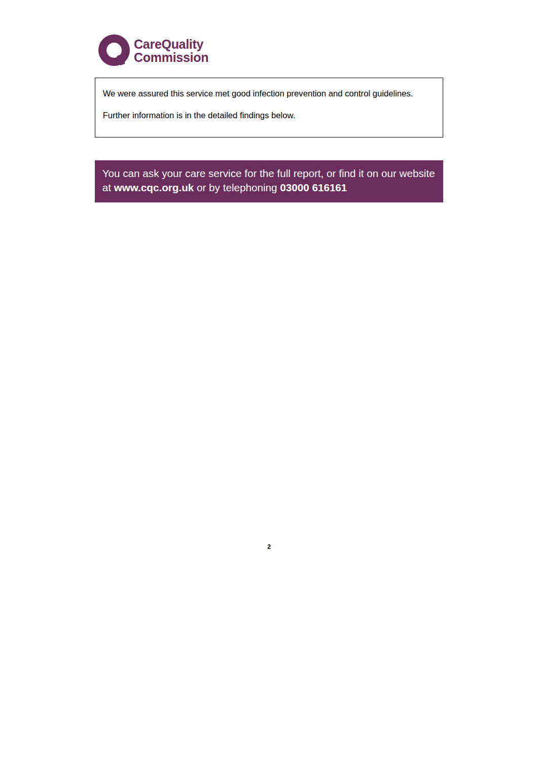CareQuality
Commission
We were assured this service met good infection prevention and control guidelines.
Further information is in the detailed findings below.
You can ask your care service for the full report, or find it on our website at www.cqc.org.uk or by telephoning 03000 616161
2